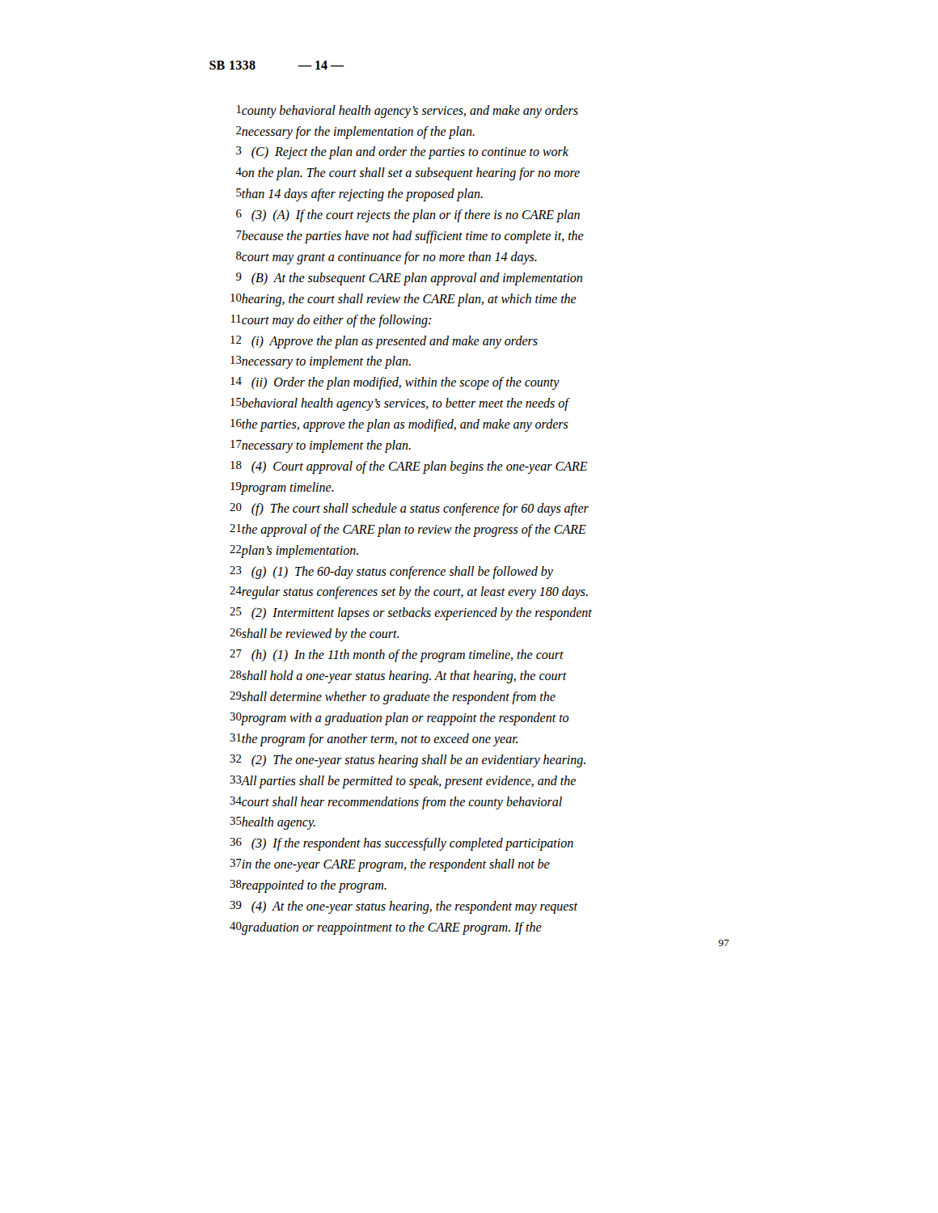SB 1338 — 14 —
| 1 | county behavioral health agency’s services, and make any orders |
| 2 | necessary for the implementation of the plan. |
| 3 | (C) Reject the plan and order the parties to continue to work |
| 4 | on the plan. The court shall set a subsequent hearing for no more |
| 5 | than 14 days after rejecting the proposed plan. |
| 6 | (3) (A) If the court rejects the plan or if there is no CARE plan |
| 7 | because the parties have not had sufficient time to complete it, the |
| 8 | court may grant a continuance for no more than 14 days. |
| 9 | (B) At the subsequent CARE plan approval and implementation |
| 10 | hearing, the court shall review the CARE plan, at which time the |
| 11 | court may do either of the following: |
| 12 | (i) Approve the plan as presented and make any orders |
| 13 | necessary to implement the plan. |
| 14 | (ii) Order the plan modified, within the scope of the county |
| 15 | behavioral health agency’s services, to better meet the needs of |
| 16 | the parties, approve the plan as modified, and make any orders |
| 17 | necessary to implement the plan. |
| 18 | (4) Court approval of the CARE plan begins the one-year CARE |
| 19 | program timeline. |
| 20 | (f) The court shall schedule a status conference for 60 days after |
| 21 | the approval of the CARE plan to review the progress of the CARE |
| 22 | plan’s implementation. |
| 23 | (g) (1) The 60-day status conference shall be followed by |
| 24 | regular status conferences set by the court, at least every 180 days. |
| 25 | (2) Intermittent lapses or setbacks experienced by the respondent |
| 26 | shall be reviewed by the court. |
| 27 | (h) (1) In the 11th month of the program timeline, the court |
| 28 | shall hold a one-year status hearing. At that hearing, the court |
| 29 | shall determine whether to graduate the respondent from the |
| 30 | program with a graduation plan or reappoint the respondent to |
| 31 | the program for another term, not to exceed one year. |
| 32 | (2) The one-year status hearing shall be an evidentiary hearing. |
| 33 | All parties shall be permitted to speak, present evidence, and the |
| 34 | court shall hear recommendations from the county behavioral |
| 35 | health agency. |
| 36 | (3) If the respondent has successfully completed participation |
| 37 | in the one-year CARE program, the respondent shall not be |
| 38 | reappointed to the program. |
| 39 | (4) At the one-year status hearing, the respondent may request |
| 40 | graduation or reappointment to the CARE program. If the |
97